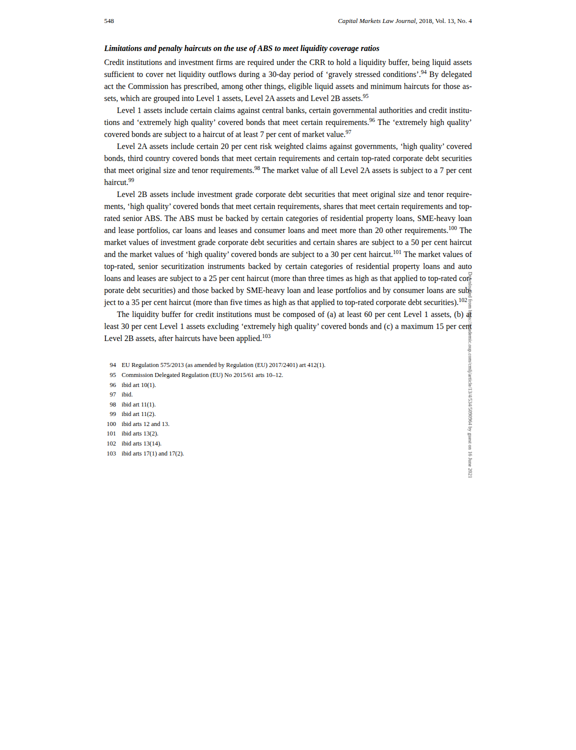548 Capital Markets Law Journal, 2018, Vol. 13, No. 4
Limitations and penalty haircuts on the use of ABS to meet liquidity coverage ratios
Credit institutions and investment firms are required under the CRR to hold a liquidity buffer, being liquid assets sufficient to cover net liquidity outflows during a 30-day period of ‘gravely stressed conditions’.94 By delegated act the Commission has prescribed, among other things, eligible liquid assets and minimum haircuts for those assets, which are grouped into Level 1 assets, Level 2A assets and Level 2B assets.95
Level 1 assets include certain claims against central banks, certain governmental authorities and credit institutions and ‘extremely high quality’ covered bonds that meet certain requirements.96 The ‘extremely high quality’ covered bonds are subject to a haircut of at least 7 per cent of market value.97
Level 2A assets include certain 20 per cent risk weighted claims against governments, ‘high quality’ covered bonds, third country covered bonds that meet certain requirements and certain top-rated corporate debt securities that meet original size and tenor requirements.98 The market value of all Level 2A assets is subject to a 7 per cent haircut.99
Level 2B assets include investment grade corporate debt securities that meet original size and tenor requirements, ‘high quality’ covered bonds that meet certain requirements, shares that meet certain requirements and top-rated senior ABS. The ABS must be backed by certain categories of residential property loans, SME-heavy loan and lease portfolios, car loans and leases and consumer loans and meet more than 20 other requirements.100 The market values of investment grade corporate debt securities and certain shares are subject to a 50 per cent haircut and the market values of ‘high quality’ covered bonds are subject to a 30 per cent haircut.101 The market values of top-rated, senior securitization instruments backed by certain categories of residential property loans and auto loans and leases are subject to a 25 per cent haircut (more than three times as high as that applied to top-rated corporate debt securities) and those backed by SME-heavy loan and lease portfolios and by consumer loans are subject to a 35 per cent haircut (more than five times as high as that applied to top-rated corporate debt securities).102
The liquidity buffer for credit institutions must be composed of (a) at least 60 per cent Level 1 assets, (b) at least 30 per cent Level 1 assets excluding ‘extremely high quality’ covered bonds and (c) a maximum 15 per cent Level 2B assets, after haircuts have been applied.103
94 EU Regulation 575/2013 (as amended by Regulation (EU) 2017/2401) art 412(1).
95 Commission Delegated Regulation (EU) No 2015/61 arts 10–12.
96 ibid art 10(1).
97 ibid.
98 ibid art 11(1).
99 ibid art 11(2).
100 ibid arts 12 and 13.
101 ibid arts 13(2).
102 ibid arts 13(14).
103 ibid arts 17(1) and 17(2).
Downloaded from https://academic.oup.com/cmlj/article/13/4/534/5090964 by guest on 16 June 2021